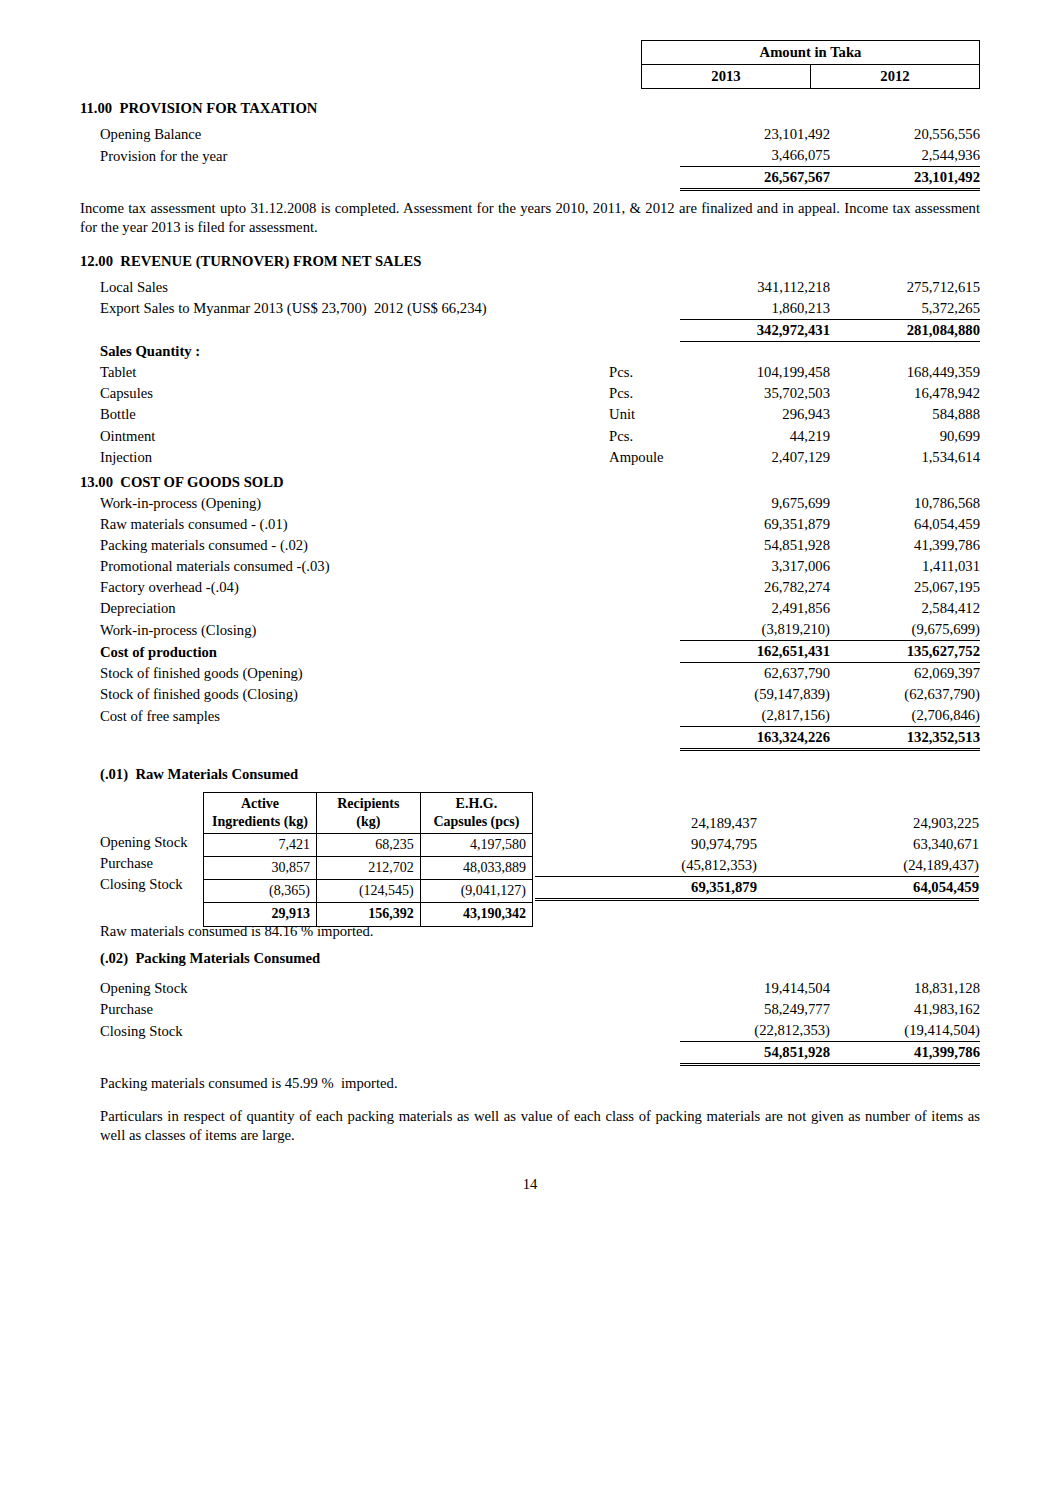| Amount in Taka |
| 2013 | 2012 |
11.00 PROVISION FOR TAXATION
| Opening Balance | 23,101,492 | 20,556,556 |
| Provision for the year | 3,466,075 | 2,544,936 |
| | 26,567,567 | 23,101,492 |
Income tax assessment upto 31.12.2008 is completed. Assessment for the years 2010, 2011, & 2012 are finalized and in appeal. Income tax assessment for the year 2013 is filed for assessment.
12.00 REVENUE (TURNOVER) FROM NET SALES
| Local Sales | | 341,112,218 | 275,712,615 |
| Export Sales to Myanmar 2013 (US$ 23,700) 2012 (US$ 66,234) | | 1,860,213 | 5,372,265 |
| | | 342,972,431 | 281,084,880 |
| Sales Quantity : | | | |
| Tablet | Pcs. | 104,199,458 | 168,449,359 |
| Capsules | Pcs. | 35,702,503 | 16,478,942 |
| Bottle | Unit | 296,943 | 584,888 |
| Ointment | Pcs. | 44,219 | 90,699 |
| Injection | Ampoule | 2,407,129 | 1,534,614 |
| 13.00 COST OF GOODS SOLD | | |
| Work-in-process (Opening) | 9,675,699 | 10,786,568 |
| Raw materials consumed - (.01) | 69,351,879 | 64,054,459 |
| Packing materials consumed - (.02) | 54,851,928 | 41,399,786 |
| Promotional materials consumed -(.03) | 3,317,006 | 1,411,031 |
| Factory overhead -(.04) | 26,782,274 | 25,067,195 |
| Depreciation | 2,491,856 | 2,584,412 |
| Work-in-process (Closing) | (3,819,210) | (9,675,699) |
| Cost of production | 162,651,431 | 135,627,752 |
| Stock of finished goods (Opening) | 62,637,790 | 62,069,397 |
| Stock of finished goods (Closing) | (59,147,839) | (62,637,790) |
| Cost of free samples | (2,817,156) | (2,706,846) |
| | 163,324,226 | 132,352,513 |
(.01) Raw Materials Consumed
| | / Active Ingredients (kg) / Recipients (kg) / E.H.G. Capsules (pcs) / / --- / --- / --- / / 7,421 / 68,235 / 4,197,580 / / 30,857 / 212,702 / 48,033,889 / / (8,365) / (124,545) / (9,041,127) / / 29,913 / 156,392 / 43,190,342 / | / 24,189,437 / 24,903,225 / / 90,974,795 / 63,340,671 / / (45,812,353) / (24,189,437) / / 69,351,879 / 64,054,459 / |
| Opening Stock | |
| Purchase | |
| Closing Stock | |
Raw materials consumed is 84.16 % imported.
(.02) Packing Materials Consumed
| Opening Stock | 19,414,504 | 18,831,128 |
| Purchase | 58,249,777 | 41,983,162 |
| Closing Stock | (22,812,353) | (19,414,504) |
| | 54,851,928 | 41,399,786 |
Packing materials consumed is 45.99 % imported.
Particulars in respect of quantity of each packing materials as well as value of each class of packing materials are not given as number of items as well as classes of items are large.
14